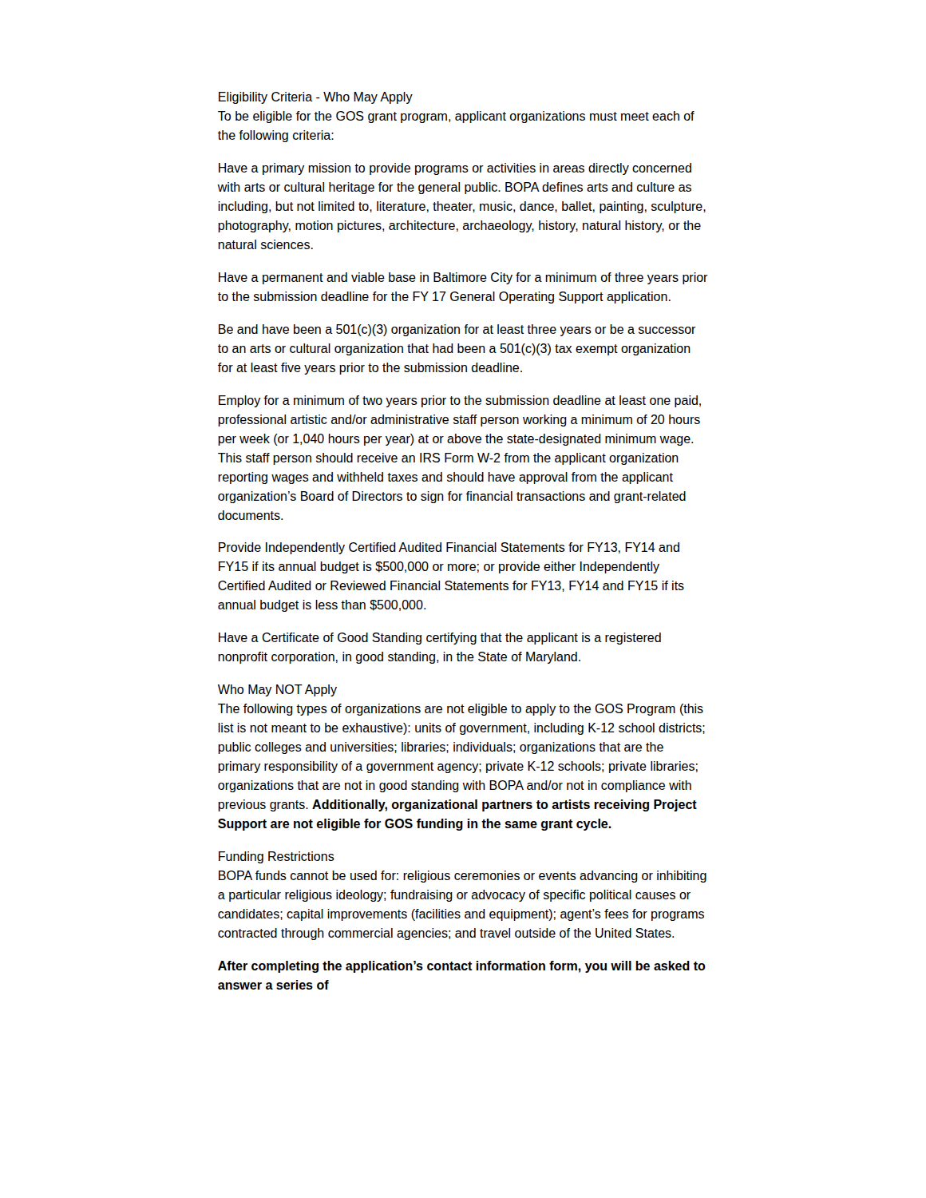Eligibility Criteria - Who May Apply
To be eligible for the GOS grant program, applicant organizations must meet each of the following criteria:
Have a primary mission to provide programs or activities in areas directly concerned with arts or cultural heritage for the general public. BOPA defines arts and culture as including, but not limited to, literature, theater, music, dance, ballet, painting, sculpture, photography, motion pictures, architecture, archaeology, history, natural history, or the natural sciences.
Have a permanent and viable base in Baltimore City for a minimum of three years prior to the submission deadline for the FY 17 General Operating Support application.
Be and have been a 501(c)(3) organization for at least three years or be a successor to an arts or cultural organization that had been a 501(c)(3) tax exempt organization for at least five years prior to the submission deadline.
Employ for a minimum of two years prior to the submission deadline at least one paid, professional artistic and/or administrative staff person working a minimum of 20 hours per week (or 1,040 hours per year) at or above the state-designated minimum wage. This staff person should receive an IRS Form W-2 from the applicant organization reporting wages and withheld taxes and should have approval from the applicant organization’s Board of Directors to sign for financial transactions and grant-related documents.
Provide Independently Certified Audited Financial Statements for FY13, FY14 and FY15 if its annual budget is $500,000 or more; or provide either Independently Certified Audited or Reviewed Financial Statements for FY13, FY14 and FY15 if its annual budget is less than $500,000.
Have a Certificate of Good Standing certifying that the applicant is a registered nonprofit corporation, in good standing, in the State of Maryland.
Who May NOT Apply
The following types of organizations are not eligible to apply to the GOS Program (this list is not meant to be exhaustive): units of government, including K-12 school districts; public colleges and universities; libraries; individuals; organizations that are the primary responsibility of a government agency; private K-12 schools; private libraries; organizations that are not in good standing with BOPA and/or not in compliance with previous grants. Additionally, organizational partners to artists receiving Project Support are not eligible for GOS funding in the same grant cycle.
Funding Restrictions
BOPA funds cannot be used for: religious ceremonies or events advancing or inhibiting a particular religious ideology; fundraising or advocacy of specific political causes or candidates; capital improvements (facilities and equipment); agent’s fees for programs contracted through commercial agencies; and travel outside of the United States.
After completing the application’s contact information form, you will be asked to answer a series of